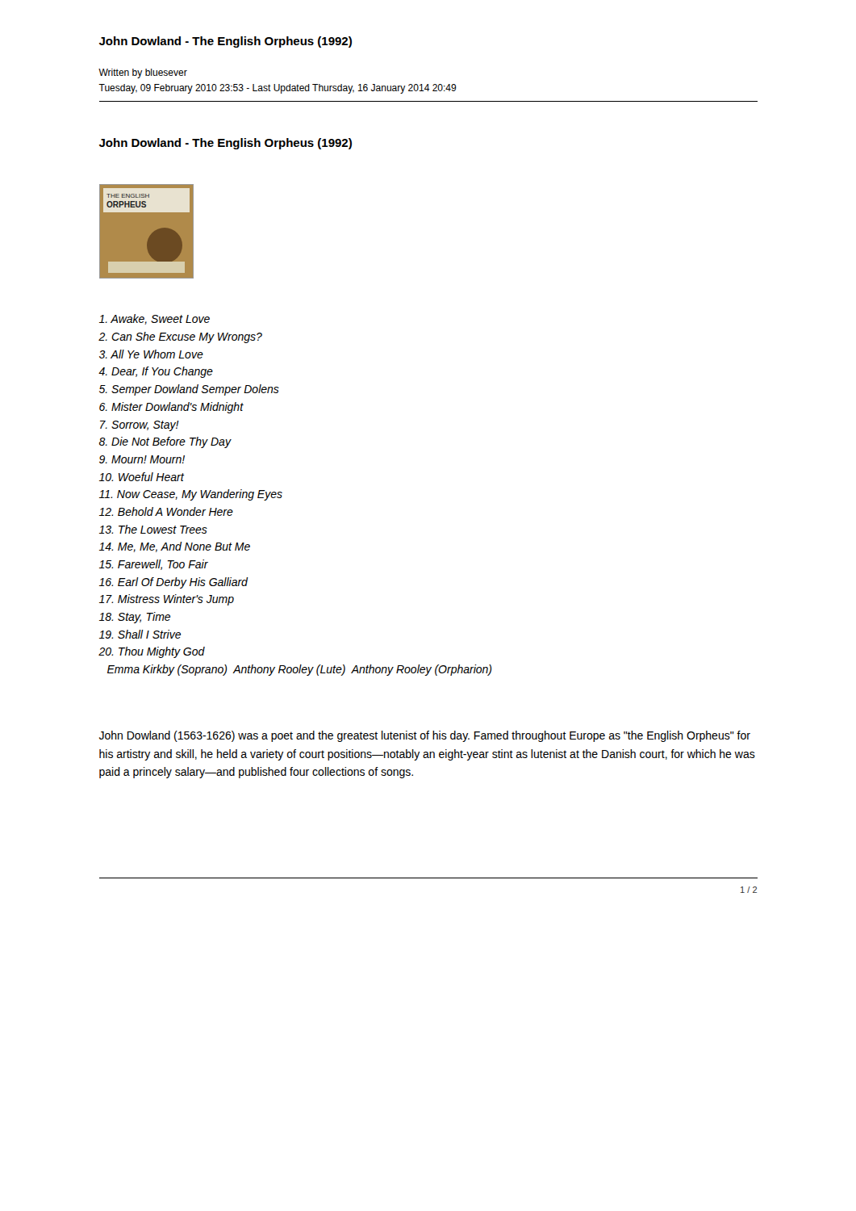John Dowland - The English Orpheus (1992)
Written by bluesever
Tuesday, 09 February 2010 23:53 - Last Updated Thursday, 16 January 2014 20:49
John Dowland - The English Orpheus (1992)
1. Awake, Sweet Love
2. Can She Excuse My Wrongs?
3. All Ye Whom Love
4. Dear, If You Change
5. Semper Dowland Semper Dolens
6. Mister Dowland's Midnight
7. Sorrow, Stay!
8. Die Not Before Thy Day
9. Mourn! Mourn!
10. Woeful Heart
11. Now Cease, My Wandering Eyes
12. Behold A Wonder Here
13. The Lowest Trees
14. Me, Me, And None But Me
15. Farewell, Too Fair
16. Earl Of Derby His Galliard
17. Mistress Winter's Jump
18. Stay, Time
19. Shall I Strive
20. Thou Mighty God
Emma Kirkby (Soprano) Anthony Rooley (Lute) Anthony Rooley (Orpharion)
John Dowland (1563-1626) was a poet and the greatest lutenist of his day. Famed throughout Europe as "the English Orpheus" for his artistry and skill, he held a variety of court positions—notably an eight-year stint as lutenist at the Danish court, for which he was paid a princely salary—and published four collections of songs.
1 / 2